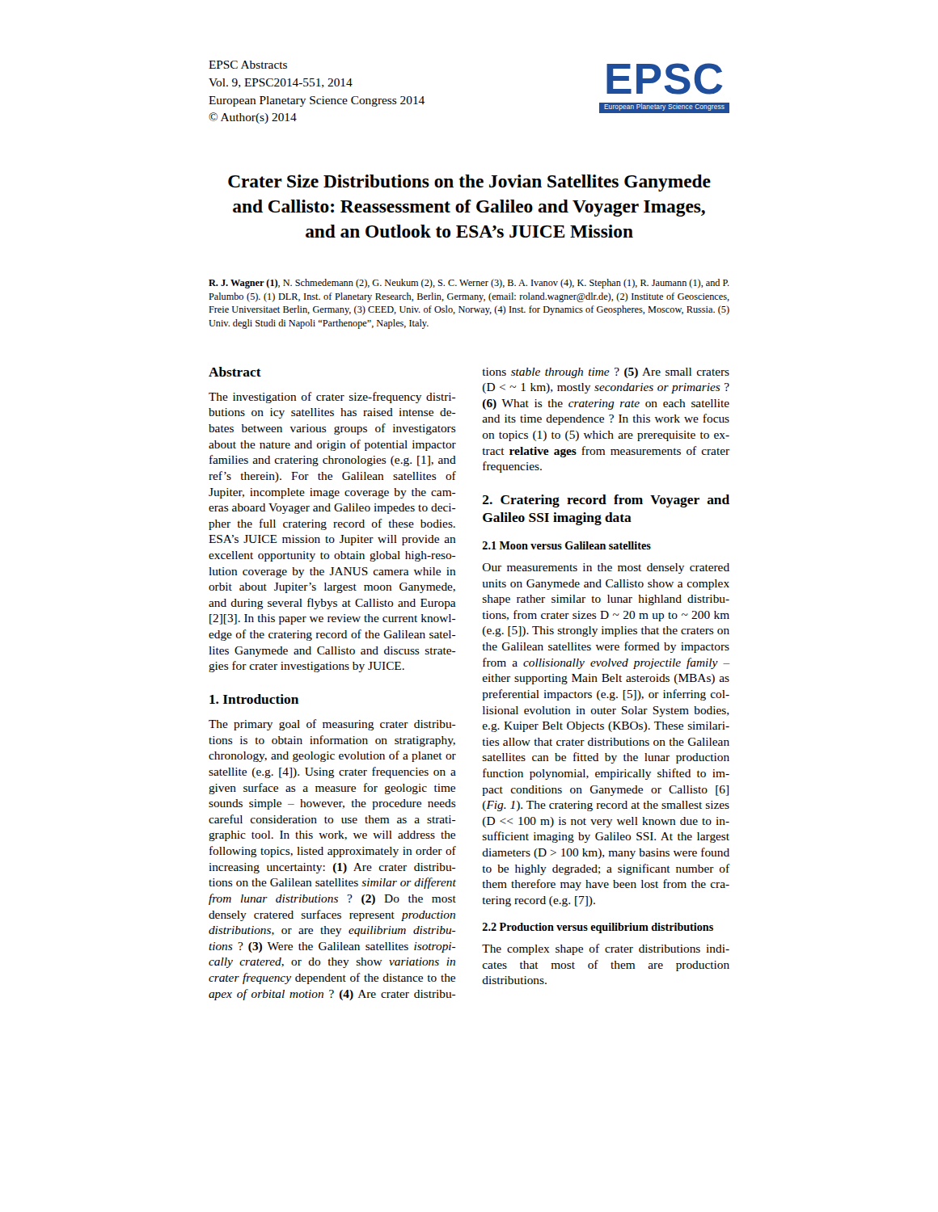EPSC Abstracts
Vol. 9, EPSC2014-551, 2014
European Planetary Science Congress 2014
© Author(s) 2014
EPSC European Planetary Science Congress
Crater Size Distributions on the Jovian Satellites Ganymede and Callisto: Reassessment of Galileo and Voyager Images, and an Outlook to ESA’s JUICE Mission
R. J. Wagner (1), N. Schmedemann (2), G. Neukum (2), S. C. Werner (3), B. A. Ivanov (4), K. Stephan (1), R. Jaumann (1), and P. Palumbo (5). (1) DLR, Inst. of Planetary Research, Berlin, Germany, (email: roland.wagner@dlr.de), (2) Institute of Geosciences, Freie Universitaet Berlin, Germany, (3) CEED, Univ. of Oslo, Norway, (4) Inst. for Dynamics of Geospheres, Moscow, Russia. (5) Univ. degli Studi di Napoli “Parthenope”, Naples, Italy.
Abstract
The investigation of crater size-frequency distributions on icy satellites has raised intense debates between various groups of investigators about the nature and origin of potential impactor families and cratering chronologies (e.g. [1], and ref’s therein). For the Galilean satellites of Jupiter, incomplete image coverage by the cameras aboard Voyager and Galileo impedes to decipher the full cratering record of these bodies. ESA’s JUICE mission to Jupiter will provide an excellent opportunity to obtain global high-resolution coverage by the JANUS camera while in orbit about Jupiter’s largest moon Ganymede, and during several flybys at Callisto and Europa [2][3]. In this paper we review the current knowledge of the cratering record of the Galilean satellites Ganymede and Callisto and discuss strategies for crater investigations by JUICE.
1. Introduction
The primary goal of measuring crater distributions is to obtain information on stratigraphy, chronology, and geologic evolution of a planet or satellite (e.g. [4]). Using crater frequencies on a given surface as a measure for geologic time sounds simple – however, the procedure needs careful consideration to use them as a stratigraphic tool. In this work, we will address the following topics, listed approximately in order of increasing uncertainty: (1) Are crater distributions on the Galilean satellites similar or different from lunar distributions ? (2) Do the most densely cratered surfaces represent production distributions, or are they equilibrium distributions ? (3) Were the Galilean satellites isotropically cratered, or do they show variations in crater frequency dependent of the distance to the apex of orbital motion ? (4) Are crater distributions stable through time ? (5) Are small craters (D < ~ 1 km), mostly secondaries or primaries ? (6) What is the cratering rate on each satellite and its time dependence ? In this work we focus on topics (1) to (5) which are prerequisite to extract relative ages from measurements of crater frequencies.
2. Cratering record from Voyager and Galileo SSI imaging data
2.1 Moon versus Galilean satellites
Our measurements in the most densely cratered units on Ganymede and Callisto show a complex shape rather similar to lunar highland distributions, from crater sizes D ~ 20 m up to ~ 200 km (e.g. [5]). This strongly implies that the craters on the Galilean satellites were formed by impactors from a collisionally evolved projectile family – either supporting Main Belt asteroids (MBAs) as preferential impactors (e.g. [5]), or inferring collisional evolution in outer Solar System bodies, e.g. Kuiper Belt Objects (KBOs). These similarities allow that crater distributions on the Galilean satellites can be fitted by the lunar production function polynomial, empirically shifted to impact conditions on Ganymede or Callisto [6] (Fig. 1). The cratering record at the smallest sizes (D << 100 m) is not very well known due to insufficient imaging by Galileo SSI. At the largest diameters (D > 100 km), many basins were found to be highly degraded; a significant number of them therefore may have been lost from the cratering record (e.g. [7]).
2.2 Production versus equilibrium distributions
The complex shape of crater distributions indicates that most of them are production distributions.